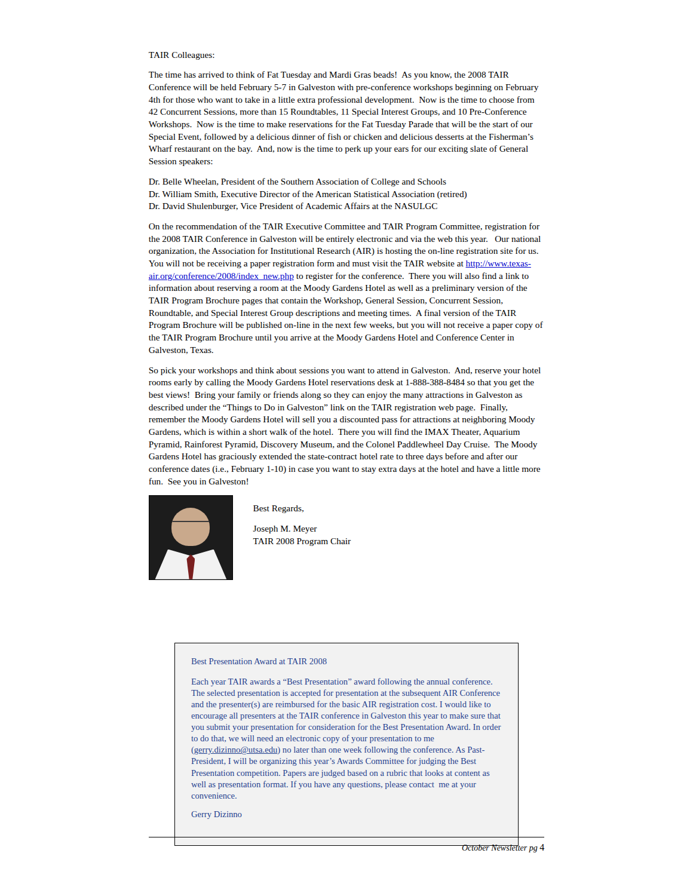TAIR Colleagues:
The time has arrived to think of Fat Tuesday and Mardi Gras beads! As you know, the 2008 TAIR Conference will be held February 5-7 in Galveston with pre-conference workshops beginning on February 4th for those who want to take in a little extra professional development. Now is the time to choose from 42 Concurrent Sessions, more than 15 Roundtables, 11 Special Interest Groups, and 10 Pre-Conference Workshops. Now is the time to make reservations for the Fat Tuesday Parade that will be the start of our Special Event, followed by a delicious dinner of fish or chicken and delicious desserts at the Fisherman’s Wharf restaurant on the bay. And, now is the time to perk up your ears for our exciting slate of General Session speakers:
Dr. Belle Wheelan, President of the Southern Association of College and Schools
Dr. William Smith, Executive Director of the American Statistical Association (retired)
Dr. David Shulenburger, Vice President of Academic Affairs at the NASULGC
On the recommendation of the TAIR Executive Committee and TAIR Program Committee, registration for the 2008 TAIR Conference in Galveston will be entirely electronic and via the web this year. Our national organization, the Association for Institutional Research (AIR) is hosting the on-line registration site for us. You will not be receiving a paper registration form and must visit the TAIR website at http://www.texas-air.org/conference/2008/index_new.php to register for the conference. There you will also find a link to information about reserving a room at the Moody Gardens Hotel as well as a preliminary version of the TAIR Program Brochure pages that contain the Workshop, General Session, Concurrent Session, Roundtable, and Special Interest Group descriptions and meeting times. A final version of the TAIR Program Brochure will be published on-line in the next few weeks, but you will not receive a paper copy of the TAIR Program Brochure until you arrive at the Moody Gardens Hotel and Conference Center in Galveston, Texas.
So pick your workshops and think about sessions you want to attend in Galveston. And, reserve your hotel rooms early by calling the Moody Gardens Hotel reservations desk at 1-888-388-8484 so that you get the best views! Bring your family or friends along so they can enjoy the many attractions in Galveston as described under the “Things to Do in Galveston” link on the TAIR registration web page. Finally, remember the Moody Gardens Hotel will sell you a discounted pass for attractions at neighboring Moody Gardens, which is within a short walk of the hotel. There you will find the IMAX Theater, Aquarium Pyramid, Rainforest Pyramid, Discovery Museum, and the Colonel Paddlewheel Day Cruise. The Moody Gardens Hotel has graciously extended the state-contract hotel rate to three days before and after our conference dates (i.e., February 1-10) in case you want to stay extra days at the hotel and have a little more fun. See you in Galveston!
Best Regards,
Joseph M. Meyer
TAIR 2008 Program Chair
Best Presentation Award at TAIR 2008
Each year TAIR awards a “Best Presentation” award following the annual conference. The selected presentation is accepted for presentation at the subsequent AIR Conference and the presenter(s) are reimbursed for the basic AIR registration cost. I would like to encourage all presenters at the TAIR conference in Galveston this year to make sure that you submit your presentation for consideration for the Best Presentation Award. In order to do that, we will need an electronic copy of your presentation to me (gerry.dizinno@utsa.edu) no later than one week following the conference. As Past-President, I will be organizing this year’s Awards Committee for judging the Best Presentation competition. Papers are judged based on a rubric that looks at content as well as presentation format. If you have any questions, please contact me at your convenience.
Gerry Dizinno
October Newsletter pg 4